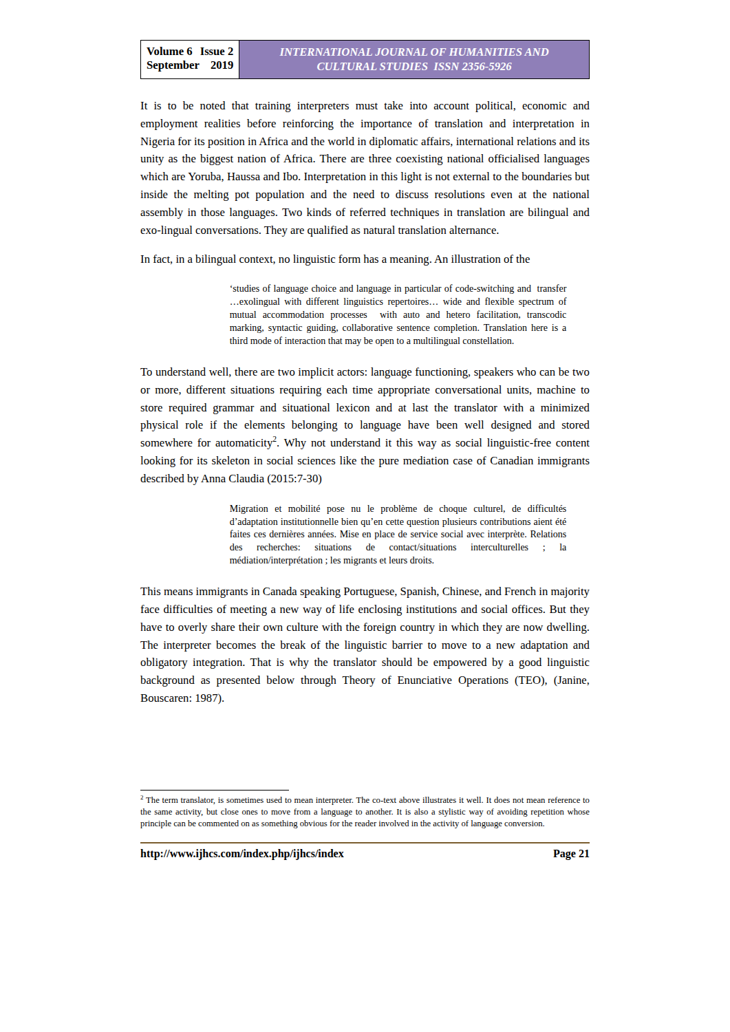Volume 6 Issue 2
September 2019
INTERNATIONAL JOURNAL OF HUMANITIES AND
CULTURAL STUDIES ISSN 2356-5926
It is to be noted that training interpreters must take into account political, economic and employment realities before reinforcing the importance of translation and interpretation in Nigeria for its position in Africa and the world in diplomatic affairs, international relations and its unity as the biggest nation of Africa. There are three coexisting national officialised languages which are Yoruba, Haussa and Ibo. Interpretation in this light is not external to the boundaries but inside the melting pot population and the need to discuss resolutions even at the national assembly in those languages. Two kinds of referred techniques in translation are bilingual and exo-lingual conversations. They are qualified as natural translation alternance.
In fact, in a bilingual context, no linguistic form has a meaning. An illustration of the
‘studies of language choice and language in particular of code-switching and transfer …exolingual with different linguistics repertoires… wide and flexible spectrum of mutual accommodation processes with auto and hetero facilitation, transcodic marking, syntactic guiding, collaborative sentence completion. Translation here is a third mode of interaction that may be open to a multilingual constellation.
To understand well, there are two implicit actors: language functioning, speakers who can be two or more, different situations requiring each time appropriate conversational units, machine to store required grammar and situational lexicon and at last the translator with a minimized physical role if the elements belonging to language have been well designed and stored somewhere for automaticity2. Why not understand it this way as social linguistic-free content looking for its skeleton in social sciences like the pure mediation case of Canadian immigrants described by Anna Claudia (2015:7-30)
Migration et mobilité pose nu le problème de choque culturel, de difficultés d’adaptation institutionnelle bien qu’en cette question plusieurs contributions aient été faites ces dernières années. Mise en place de service social avec interprète. Relations des recherches: situations de contact/situations interculturelles ; la médiation/interprétation ; les migrants et leurs droits.
This means immigrants in Canada speaking Portuguese, Spanish, Chinese, and French in majority face difficulties of meeting a new way of life enclosing institutions and social offices. But they have to overly share their own culture with the foreign country in which they are now dwelling. The interpreter becomes the break of the linguistic barrier to move to a new adaptation and obligatory integration. That is why the translator should be empowered by a good linguistic background as presented below through Theory of Enunciative Operations (TEO), (Janine, Bouscaren: 1987).
2 The term translator, is sometimes used to mean interpreter. The co-text above illustrates it well. It does not mean reference to the same activity, but close ones to move from a language to another. It is also a stylistic way of avoiding repetition whose principle can be commented on as something obvious for the reader involved in the activity of language conversion.
http://www.ijhcs.com/index.php/ijhcs/index Page 21